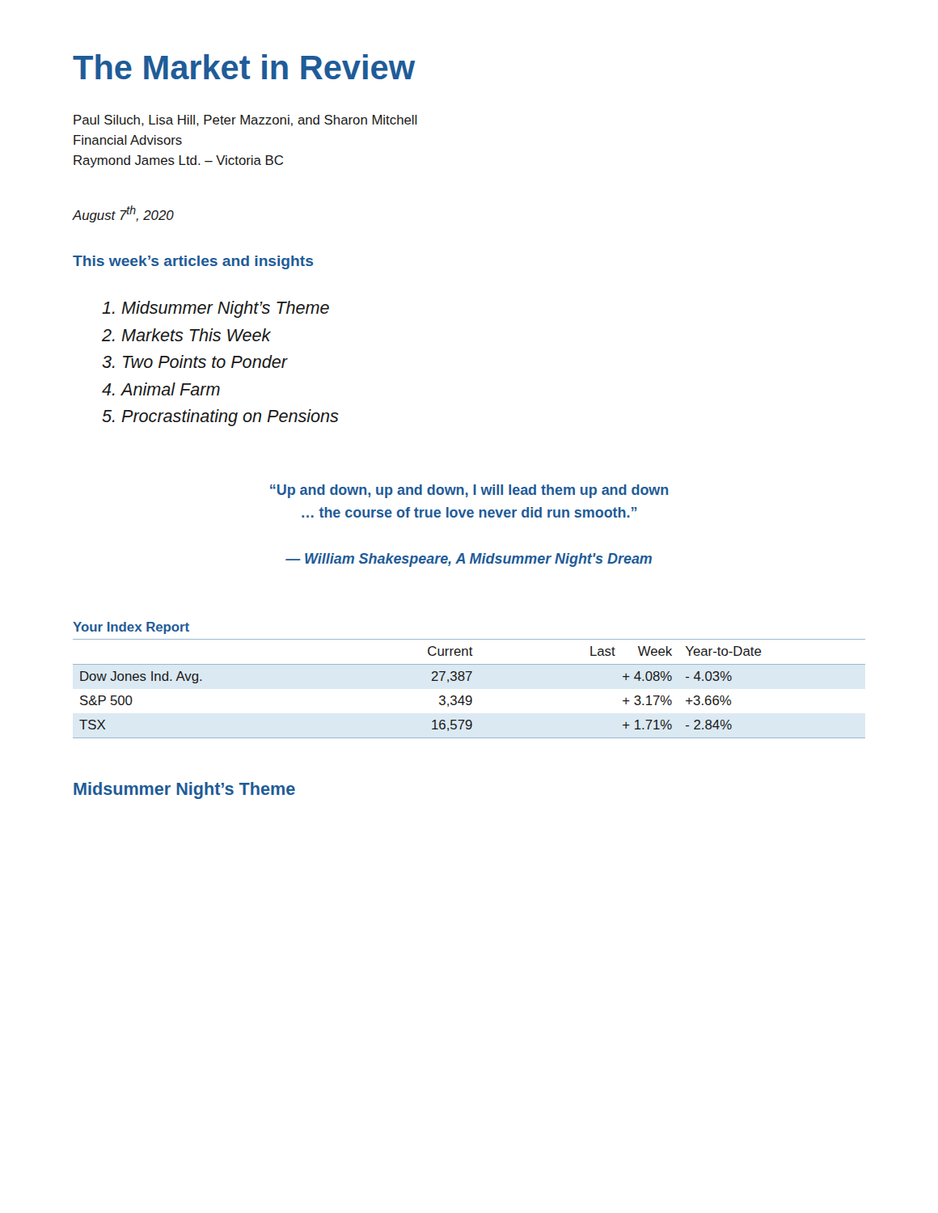The Market in Review
Paul Siluch, Lisa Hill, Peter Mazzoni, and Sharon Mitchell
Financial Advisors
Raymond James Ltd. – Victoria BC
August 7th, 2020
This week’s articles and insights
Midsummer Night’s Theme
Markets This Week
Two Points to Ponder
Animal Farm
Procrastinating on Pensions
“Up and down, up and down, I will lead them up and down
… the course of true love never did run smooth.” — William Shakespeare, A Midsummer Night's Dream
Your Index Report
| | Current | Last Week | Year-to-Date |
| --- | --- | --- | --- |
| Dow Jones Ind. Avg. | 27,387 | + 4.08% | - 4.03% |
| S&P 500 | 3,349 | + 3.17% | +3.66% |
| TSX | 16,579 | + 1.71% | - 2.84% |
Midsummer Night’s Theme